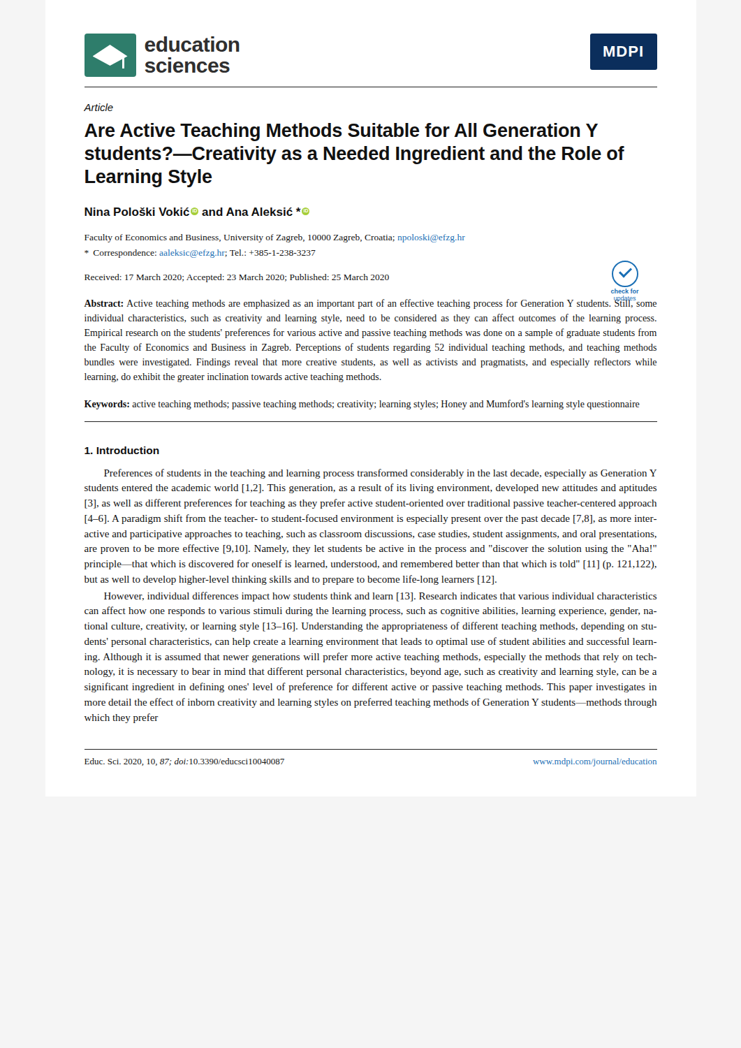education sciences
MDPI
Article
Are Active Teaching Methods Suitable for All Generation Y students?—Creativity as a Needed Ingredient and the Role of Learning Style
Nina Pološki Vokić and Ana Aleksić *
Faculty of Economics and Business, University of Zagreb, 10000 Zagreb, Croatia; npoloski@efzg.hr
*Correspondence: aaleksic@efzg.hr; Tel.: +385-1-238-3237
check for
updates
Received: 17 March 2020; Accepted: 23 March 2020; Published: 25 March 2020
Abstract: Active teaching methods are emphasized as an important part of an effective teaching process for Generation Y students. Still, some individual characteristics, such as creativity and learning style, need to be considered as they can affect outcomes of the learning process. Empirical research on the students' preferences for various active and passive teaching methods was done on a sample of graduate students from the Faculty of Economics and Business in Zagreb. Perceptions of students regarding 52 individual teaching methods, and teaching methods bundles were investigated. Findings reveal that more creative students, as well as activists and pragmatists, and especially reflectors while learning, do exhibit the greater inclination towards active teaching methods.
Keywords: active teaching methods; passive teaching methods; creativity; learning styles; Honey and Mumford's learning style questionnaire
1. Introduction
Preferences of students in the teaching and learning process transformed considerably in the last decade, especially as Generation Y students entered the academic world [1,2]. This generation, as a result of its living environment, developed new attitudes and aptitudes [3], as well as different preferences for teaching as they prefer active student-oriented over traditional passive teacher-centered approach [4–6]. A paradigm shift from the teacher- to student-focused environment is especially present over the past decade [7,8], as more interactive and participative approaches to teaching, such as classroom discussions, case studies, student assignments, and oral presentations, are proven to be more effective [9,10]. Namely, they let students be active in the process and "discover the solution using the "Aha!" principle—that which is discovered for oneself is learned, understood, and remembered better than that which is told" [11] (p. 121,122), but as well to develop higher-level thinking skills and to prepare to become life-long learners [12].
However, individual differences impact how students think and learn [13]. Research indicates that various individual characteristics can affect how one responds to various stimuli during the learning process, such as cognitive abilities, learning experience, gender, national culture, creativity, or learning style [13–16]. Understanding the appropriateness of different teaching methods, depending on students' personal characteristics, can help create a learning environment that leads to optimal use of student abilities and successful learning. Although it is assumed that newer generations will prefer more active teaching methods, especially the methods that rely on technology, it is necessary to bear in mind that different personal characteristics, beyond age, such as creativity and learning style, can be a significant ingredient in defining ones' level of preference for different active or passive teaching methods. This paper investigates in more detail the effect of inborn creativity and learning styles on preferred teaching methods of Generation Y students—methods through which they prefer
Educ. Sci. 2020, 10, 87; doi:10.3390/educsci10040087
www.mdpi.com/journal/education